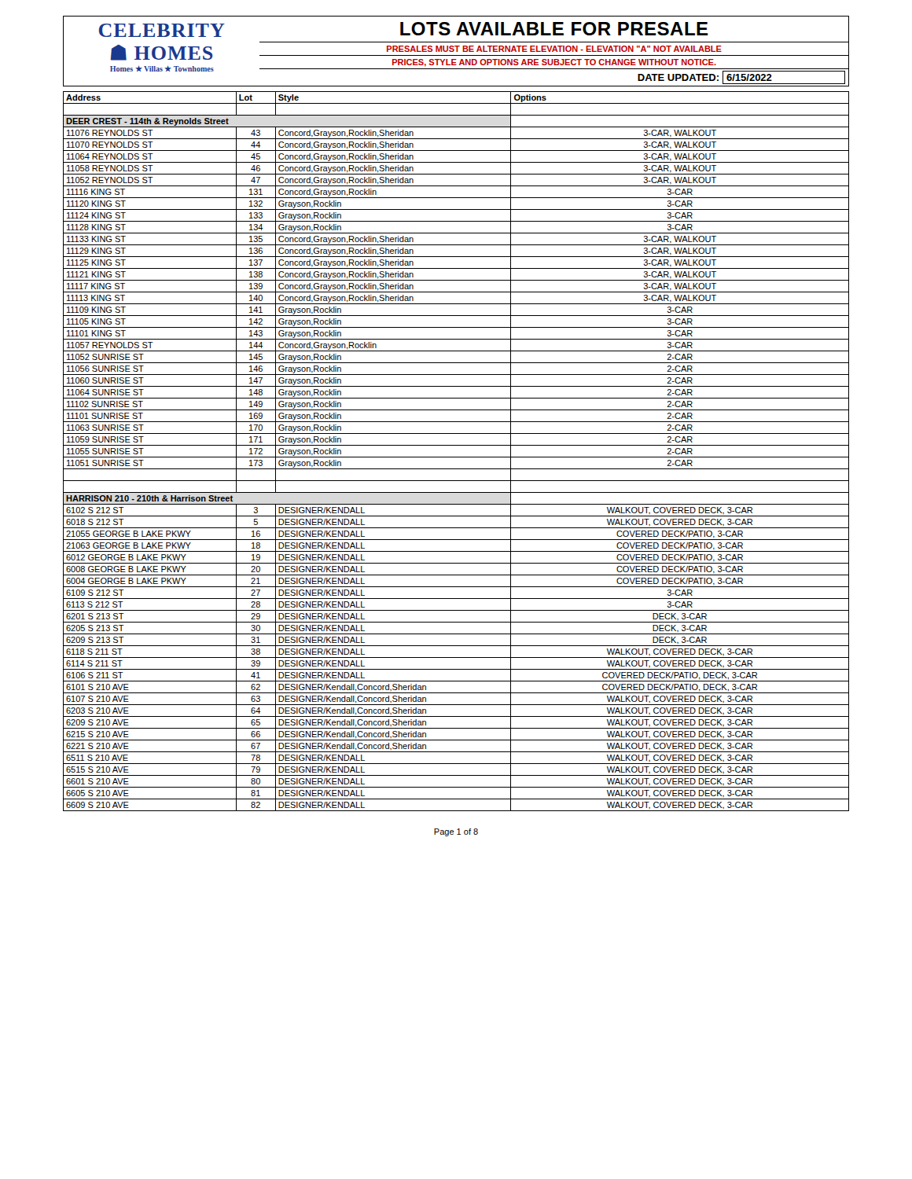| CELEBRITY ☗ HOMES Homes ★ Villas ★ Townhomes | LOTS AVAILABLE FOR PRESALE |
| PRESALES MUST BE ALTERNATE ELEVATION - ELEVATION "A" NOT AVAILABLE |
| PRICES, STYLE AND OPTIONS ARE SUBJECT TO CHANGE WITHOUT NOTICE. |
| DATE UPDATED: 6/15/2022 |
| Address | Lot | Style | Options |
| --- | --- | --- | --- |
| DEER CREST - 114th & Reynolds Street | |
| 11076 REYNOLDS ST | 43 | Concord,Grayson,Rocklin,Sheridan | 3-CAR, WALKOUT |
| 11070 REYNOLDS ST | 44 | Concord,Grayson,Rocklin,Sheridan | 3-CAR, WALKOUT |
| 11064 REYNOLDS ST | 45 | Concord,Grayson,Rocklin,Sheridan | 3-CAR, WALKOUT |
| 11058 REYNOLDS ST | 46 | Concord,Grayson,Rocklin,Sheridan | 3-CAR, WALKOUT |
| 11052 REYNOLDS ST | 47 | Concord,Grayson,Rocklin,Sheridan | 3-CAR, WALKOUT |
| 11116 KING ST | 131 | Concord,Grayson,Rocklin | 3-CAR |
| 11120 KING ST | 132 | Grayson,Rocklin | 3-CAR |
| 11124 KING ST | 133 | Grayson,Rocklin | 3-CAR |
| 11128 KING ST | 134 | Grayson,Rocklin | 3-CAR |
| 11133 KING ST | 135 | Concord,Grayson,Rocklin,Sheridan | 3-CAR, WALKOUT |
| 11129 KING ST | 136 | Concord,Grayson,Rocklin,Sheridan | 3-CAR, WALKOUT |
| 11125 KING ST | 137 | Concord,Grayson,Rocklin,Sheridan | 3-CAR, WALKOUT |
| 11121 KING ST | 138 | Concord,Grayson,Rocklin,Sheridan | 3-CAR, WALKOUT |
| 11117 KING ST | 139 | Concord,Grayson,Rocklin,Sheridan | 3-CAR, WALKOUT |
| 11113 KING ST | 140 | Concord,Grayson,Rocklin,Sheridan | 3-CAR, WALKOUT |
| 11109 KING ST | 141 | Grayson,Rocklin | 3-CAR |
| 11105 KING ST | 142 | Grayson,Rocklin | 3-CAR |
| 11101 KING ST | 143 | Grayson,Rocklin | 3-CAR |
| 11057 REYNOLDS ST | 144 | Concord,Grayson,Rocklin | 3-CAR |
| 11052 SUNRISE ST | 145 | Grayson,Rocklin | 2-CAR |
| 11056 SUNRISE ST | 146 | Grayson,Rocklin | 2-CAR |
| 11060 SUNRISE ST | 147 | Grayson,Rocklin | 2-CAR |
| 11064 SUNRISE ST | 148 | Grayson,Rocklin | 2-CAR |
| 11102 SUNRISE ST | 149 | Grayson,Rocklin | 2-CAR |
| 11101 SUNRISE ST | 169 | Grayson,Rocklin | 2-CAR |
| 11063 SUNRISE ST | 170 | Grayson,Rocklin | 2-CAR |
| 11059 SUNRISE ST | 171 | Grayson,Rocklin | 2-CAR |
| 11055 SUNRISE ST | 172 | Grayson,Rocklin | 2-CAR |
| 11051 SUNRISE ST | 173 | Grayson,Rocklin | 2-CAR |
| HARRISON 210 - 210th & Harrison Street | |
| 6102 S 212 ST | 3 | DESIGNER/KENDALL | WALKOUT, COVERED DECK, 3-CAR |
| 6018 S 212 ST | 5 | DESIGNER/KENDALL | WALKOUT, COVERED DECK, 3-CAR |
| 21055 GEORGE B LAKE PKWY | 16 | DESIGNER/KENDALL | COVERED DECK/PATIO, 3-CAR |
| 21063 GEORGE B LAKE PKWY | 18 | DESIGNER/KENDALL | COVERED DECK/PATIO, 3-CAR |
| 6012 GEORGE B LAKE PKWY | 19 | DESIGNER/KENDALL | COVERED DECK/PATIO, 3-CAR |
| 6008 GEORGE B LAKE PKWY | 20 | DESIGNER/KENDALL | COVERED DECK/PATIO, 3-CAR |
| 6004 GEORGE B LAKE PKWY | 21 | DESIGNER/KENDALL | COVERED DECK/PATIO, 3-CAR |
| 6109 S 212 ST | 27 | DESIGNER/KENDALL | 3-CAR |
| 6113 S 212 ST | 28 | DESIGNER/KENDALL | 3-CAR |
| 6201 S 213 ST | 29 | DESIGNER/KENDALL | DECK, 3-CAR |
| 6205 S 213 ST | 30 | DESIGNER/KENDALL | DECK, 3-CAR |
| 6209 S 213 ST | 31 | DESIGNER/KENDALL | DECK, 3-CAR |
| 6118 S 211 ST | 38 | DESIGNER/KENDALL | WALKOUT, COVERED DECK, 3-CAR |
| 6114 S 211 ST | 39 | DESIGNER/KENDALL | WALKOUT, COVERED DECK, 3-CAR |
| 6106 S 211 ST | 41 | DESIGNER/KENDALL | COVERED DECK/PATIO, DECK, 3-CAR |
| 6101 S 210 AVE | 62 | DESIGNER/Kendall,Concord,Sheridan | COVERED DECK/PATIO, DECK, 3-CAR |
| 6107 S 210 AVE | 63 | DESIGNER/Kendall,Concord,Sheridan | WALKOUT, COVERED DECK, 3-CAR |
| 6203 S 210 AVE | 64 | DESIGNER/Kendall,Concord,Sheridan | WALKOUT, COVERED DECK, 3-CAR |
| 6209 S 210 AVE | 65 | DESIGNER/Kendall,Concord,Sheridan | WALKOUT, COVERED DECK, 3-CAR |
| 6215 S 210 AVE | 66 | DESIGNER/Kendall,Concord,Sheridan | WALKOUT, COVERED DECK, 3-CAR |
| 6221 S 210 AVE | 67 | DESIGNER/Kendall,Concord,Sheridan | WALKOUT, COVERED DECK, 3-CAR |
| 6511 S 210 AVE | 78 | DESIGNER/KENDALL | WALKOUT, COVERED DECK, 3-CAR |
| 6515 S 210 AVE | 79 | DESIGNER/KENDALL | WALKOUT, COVERED DECK, 3-CAR |
| 6601 S 210 AVE | 80 | DESIGNER/KENDALL | WALKOUT, COVERED DECK, 3-CAR |
| 6605 S 210 AVE | 81 | DESIGNER/KENDALL | WALKOUT, COVERED DECK, 3-CAR |
| 6609 S 210 AVE | 82 | DESIGNER/KENDALL | WALKOUT, COVERED DECK, 3-CAR |
Page 1 of 8